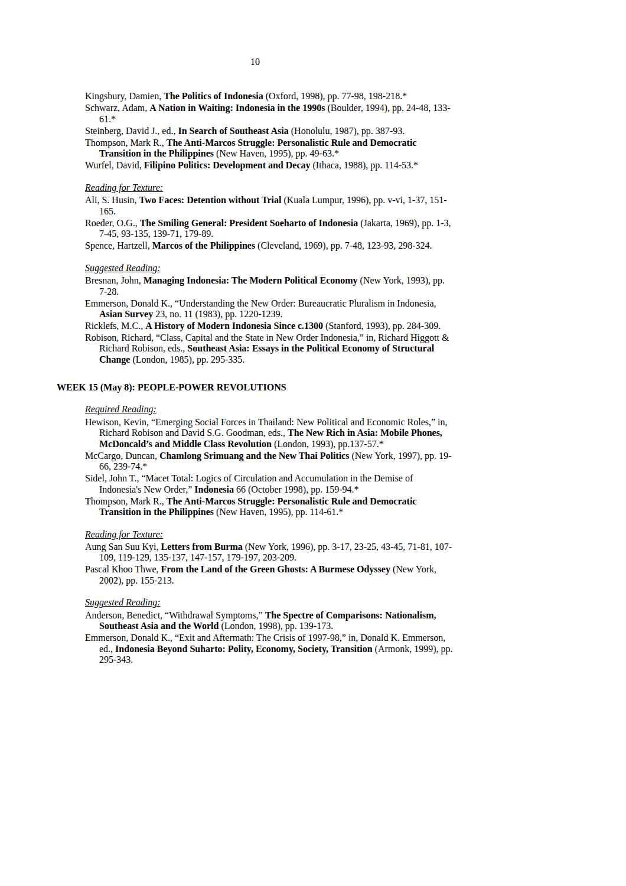10
Kingsbury, Damien, The Politics of Indonesia (Oxford, 1998), pp. 77-98, 198-218.*
Schwarz, Adam, A Nation in Waiting: Indonesia in the 1990s (Boulder, 1994), pp. 24-48, 133-61.*
Steinberg, David J., ed., In Search of Southeast Asia (Honolulu, 1987), pp. 387-93.
Thompson, Mark R., The Anti-Marcos Struggle: Personalistic Rule and Democratic Transition in the Philippines (New Haven, 1995), pp. 49-63.*
Wurfel, David, Filipino Politics: Development and Decay (Ithaca, 1988), pp. 114-53.*
Reading for Texture:
Ali, S. Husin, Two Faces: Detention without Trial (Kuala Lumpur, 1996), pp. v-vi, 1-37, 151-165.
Roeder, O.G., The Smiling General: President Soeharto of Indonesia (Jakarta, 1969), pp. 1-3, 7-45, 93-135, 139-71, 179-89.
Spence, Hartzell, Marcos of the Philippines (Cleveland, 1969), pp. 7-48, 123-93, 298-324.
Suggested Reading:
Bresnan, John, Managing Indonesia: The Modern Political Economy (New York, 1993), pp. 7-28.
Emmerson, Donald K., “Understanding the New Order: Bureaucratic Pluralism in Indonesia, Asian Survey 23, no. 11 (1983), pp. 1220-1239.
Ricklefs, M.C., A History of Modern Indonesia Since c.1300 (Stanford, 1993), pp. 284-309.
Robison, Richard, “Class, Capital and the State in New Order Indonesia,” in, Richard Higgott & Richard Robison, eds., Southeast Asia: Essays in the Political Economy of Structural Change (London, 1985), pp. 295-335.
WEEK 15 (May 8): PEOPLE-POWER REVOLUTIONS
Required Reading:
Hewison, Kevin, “Emerging Social Forces in Thailand: New Political and Economic Roles,” in, Richard Robison and David S.G. Goodman, eds., The New Rich in Asia: Mobile Phones, McDoncald’s and Middle Class Revolution (London, 1993), pp.137-57.*
McCargo, Duncan, Chamlong Srimuang and the New Thai Politics (New York, 1997), pp. 19-66, 239-74.*
Sidel, John T., “Macet Total: Logics of Circulation and Accumulation in the Demise of Indonesia's New Order,” Indonesia 66 (October 1998), pp. 159-94.*
Thompson, Mark R., The Anti-Marcos Struggle: Personalistic Rule and Democratic Transition in the Philippines (New Haven, 1995), pp. 114-61.*
Reading for Texture:
Aung San Suu Kyi, Letters from Burma (New York, 1996), pp. 3-17, 23-25, 43-45, 71-81, 107-109, 119-129, 135-137, 147-157, 179-197, 203-209.
Pascal Khoo Thwe, From the Land of the Green Ghosts: A Burmese Odyssey (New York, 2002), pp. 155-213.
Suggested Reading:
Anderson, Benedict, “Withdrawal Symptoms,” The Spectre of Comparisons: Nationalism, Southeast Asia and the World (London, 1998), pp. 139-173.
Emmerson, Donald K., “Exit and Aftermath: The Crisis of 1997-98,” in, Donald K. Emmerson, ed., Indonesia Beyond Suharto: Polity, Economy, Society, Transition (Armonk, 1999), pp. 295-343.